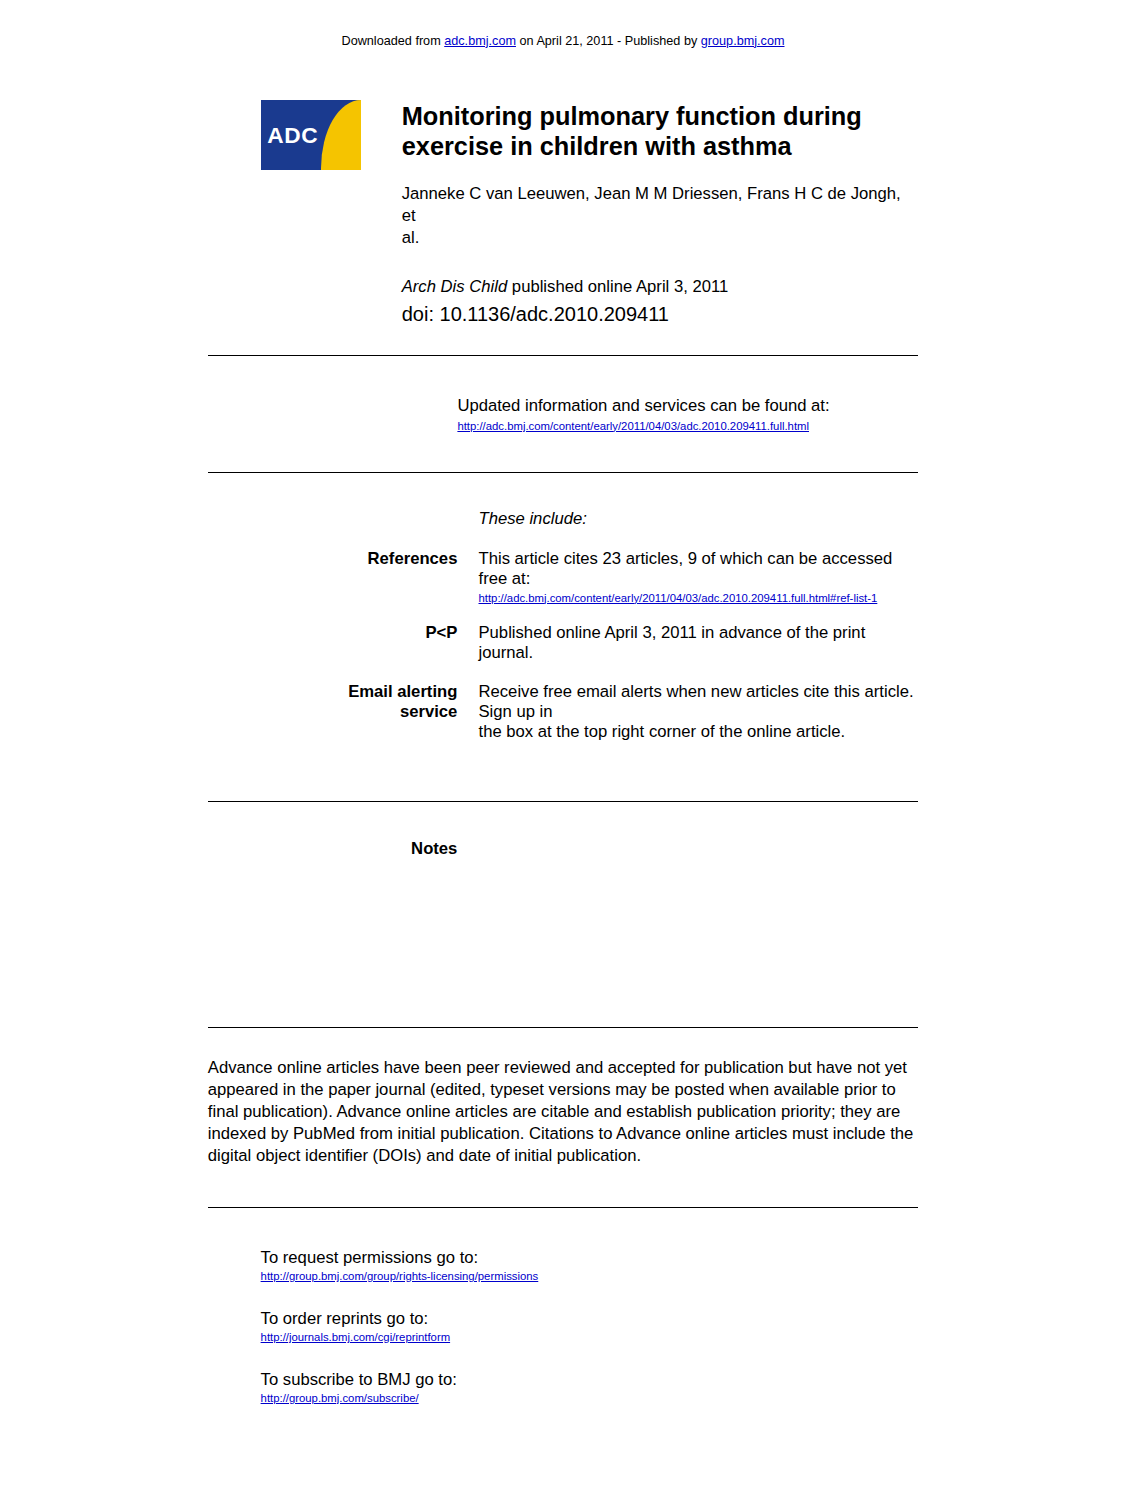Downloaded from adc.bmj.com on April 21, 2011 - Published by group.bmj.com
ADC
Monitoring pulmonary function during
exercise in children with asthma
Janneke C van Leeuwen, Jean M M Driessen, Frans H C de Jongh, et
al.
Arch Dis Child published online April 3, 2011
doi: 10.1136/adc.2010.209411
Updated information and services can be found at: http://adc.bmj.com/content/early/2011/04/03/adc.2010.209411.full.html
| | These include: |
| References | This article cites 23 articles, 9 of which can be accessed free at: http://adc.bmj.com/content/early/2011/04/03/adc.2010.209411.full.html#ref-list-1 |
| P<P | Published online April 3, 2011 in advance of the print journal. |
| Email alerting service | Receive free email alerts when new articles cite this article. Sign up in the box at the top right corner of the online article. |
| Notes | |
Advance online articles have been peer reviewed and accepted for publication but have not yet appeared in the paper journal (edited, typeset versions may be posted when available prior to final publication). Advance online articles are citable and establish publication priority; they are indexed by PubMed from initial publication. Citations to Advance online articles must include the digital object identifier (DOIs) and date of initial publication.
To request permissions go to:
http://group.bmj.com/group/rights-licensing/permissions
To order reprints go to:
http://journals.bmj.com/cgi/reprintform
To subscribe to BMJ go to:
http://group.bmj.com/subscribe/